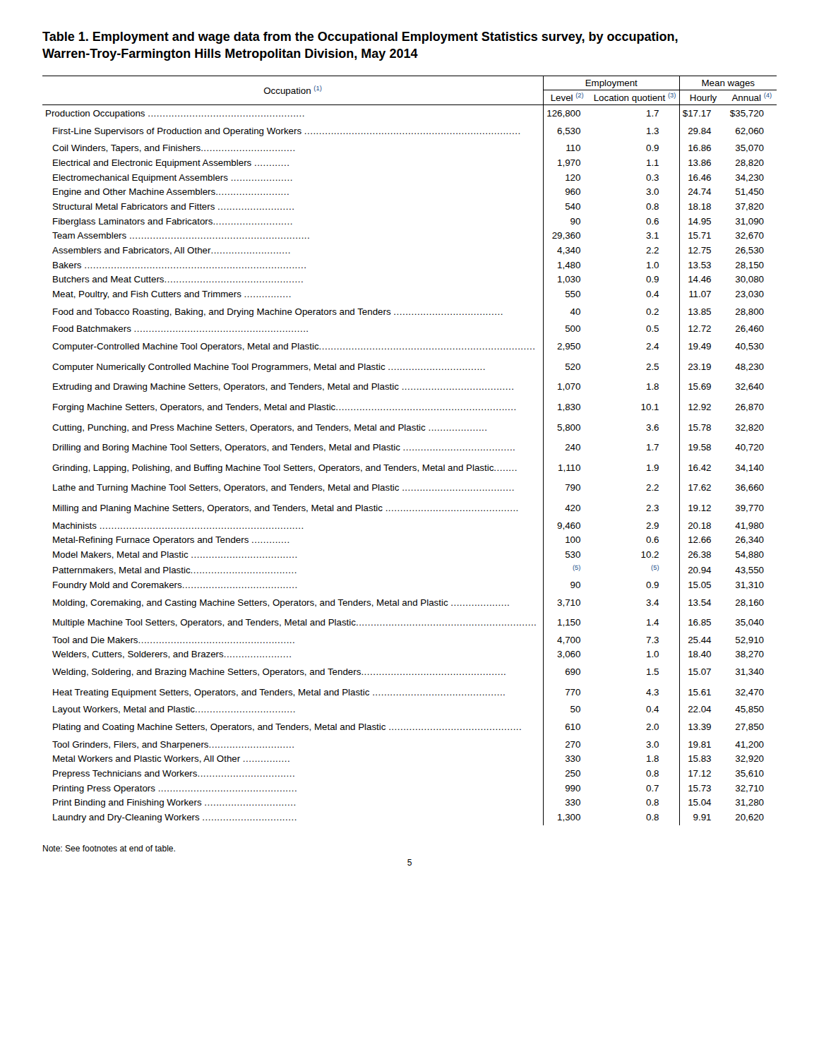Table 1. Employment and wage data from the Occupational Employment Statistics survey, by occupation,
Warren-Troy-Farmington Hills Metropolitan Division, May 2014
| Occupation (1) | Employment | Mean wages |
| --- | --- | --- |
| Level (2) | Location quotient (3) | Hourly | Annual (4) |
| Production Occupations ..................................................... | 126,800 | 1.7 | $17.17 | $35,720 |
| First-Line Supervisors of Production and Operating Workers ......................................................................... | 6,530 | 1.3 | 29.84 | 62,060 |
| Coil Winders, Tapers, and Finishers ................................ | 110 | 0.9 | 16.86 | 35,070 |
| Electrical and Electronic Equipment Assemblers ............ | 1,970 | 1.1 | 13.86 | 28,820 |
| Electromechanical Equipment Assemblers ..................... | 120 | 0.3 | 16.46 | 34,230 |
| Engine and Other Machine Assemblers ......................... | 960 | 3.0 | 24.74 | 51,450 |
| Structural Metal Fabricators and Fitters .......................... | 540 | 0.8 | 18.18 | 37,820 |
| Fiberglass Laminators and Fabricators ........................... | 90 | 0.6 | 14.95 | 31,090 |
| Team Assemblers ............................................................. | 29,360 | 3.1 | 15.71 | 32,670 |
| Assemblers and Fabricators, All Other ........................... | 4,340 | 2.2 | 12.75 | 26,530 |
| Bakers ........................................................................... | 1,480 | 1.0 | 13.53 | 28,150 |
| Butchers and Meat Cutters ............................................... | 1,030 | 0.9 | 14.46 | 30,080 |
| Meat, Poultry, and Fish Cutters and Trimmers ................ | 550 | 0.4 | 11.07 | 23,030 |
| Food and Tobacco Roasting, Baking, and Drying Machine Operators and Tenders ..................................... | 40 | 0.2 | 13.85 | 28,800 |
| Food Batchmakers ........................................................... | 500 | 0.5 | 12.72 | 26,460 |
| Computer-Controlled Machine Tool Operators, Metal and Plastic ......................................................................... | 2,950 | 2.4 | 19.49 | 40,530 |
| Computer Numerically Controlled Machine Tool Programmers, Metal and Plastic ................................. | 520 | 2.5 | 23.19 | 48,230 |
| Extruding and Drawing Machine Setters, Operators, and Tenders, Metal and Plastic ...................................... | 1,070 | 1.8 | 15.69 | 32,640 |
| Forging Machine Setters, Operators, and Tenders, Metal and Plastic ............................................................. | 1,830 | 10.1 | 12.92 | 26,870 |
| Cutting, Punching, and Press Machine Setters, Operators, and Tenders, Metal and Plastic .................... | 5,800 | 3.6 | 15.78 | 32,820 |
| Drilling and Boring Machine Tool Setters, Operators, and Tenders, Metal and Plastic ...................................... | 240 | 1.7 | 19.58 | 40,720 |
| Grinding, Lapping, Polishing, and Buffing Machine Tool Setters, Operators, and Tenders, Metal and Plastic ........ | 1,110 | 1.9 | 16.42 | 34,140 |
| Lathe and Turning Machine Tool Setters, Operators, and Tenders, Metal and Plastic ...................................... | 790 | 2.2 | 17.62 | 36,660 |
| Milling and Planing Machine Setters, Operators, and Tenders, Metal and Plastic ............................................. | 420 | 2.3 | 19.12 | 39,770 |
| Machinists ..................................................................... | 9,460 | 2.9 | 20.18 | 41,980 |
| Metal-Refining Furnace Operators and Tenders ............. | 100 | 0.6 | 12.66 | 26,340 |
| Model Makers, Metal and Plastic .................................... | 530 | 10.2 | 26.38 | 54,880 |
| Patternmakers, Metal and Plastic .................................... | (5) | (5) | 20.94 | 43,550 |
| Foundry Mold and Coremakers ....................................... | 90 | 0.9 | 15.05 | 31,310 |
| Molding, Coremaking, and Casting Machine Setters, Operators, and Tenders, Metal and Plastic .................... | 3,710 | 3.4 | 13.54 | 28,160 |
| Multiple Machine Tool Setters, Operators, and Tenders, Metal and Plastic ............................................................. | 1,150 | 1.4 | 16.85 | 35,040 |
| Tool and Die Makers ..................................................... | 4,700 | 7.3 | 25.44 | 52,910 |
| Welders, Cutters, Solderers, and Brazers ....................... | 3,060 | 1.0 | 18.40 | 38,270 |
| Welding, Soldering, and Brazing Machine Setters, Operators, and Tenders ................................................. | 690 | 1.5 | 15.07 | 31,340 |
| Heat Treating Equipment Setters, Operators, and Tenders, Metal and Plastic ............................................. | 770 | 4.3 | 15.61 | 32,470 |
| Layout Workers, Metal and Plastic .................................. | 50 | 0.4 | 22.04 | 45,850 |
| Plating and Coating Machine Setters, Operators, and Tenders, Metal and Plastic ............................................. | 610 | 2.0 | 13.39 | 27,850 |
| Tool Grinders, Filers, and Sharpeners ............................. | 270 | 3.0 | 19.81 | 41,200 |
| Metal Workers and Plastic Workers, All Other ................ | 330 | 1.8 | 15.83 | 32,920 |
| Prepress Technicians and Workers ................................. | 250 | 0.8 | 17.12 | 35,610 |
| Printing Press Operators ............................................... | 990 | 0.7 | 15.73 | 32,710 |
| Print Binding and Finishing Workers ............................... | 330 | 0.8 | 15.04 | 31,280 |
| Laundry and Dry-Cleaning Workers ................................ | 1,300 | 0.8 | 9.91 | 20,620 |
Note: See footnotes at end of table.
5